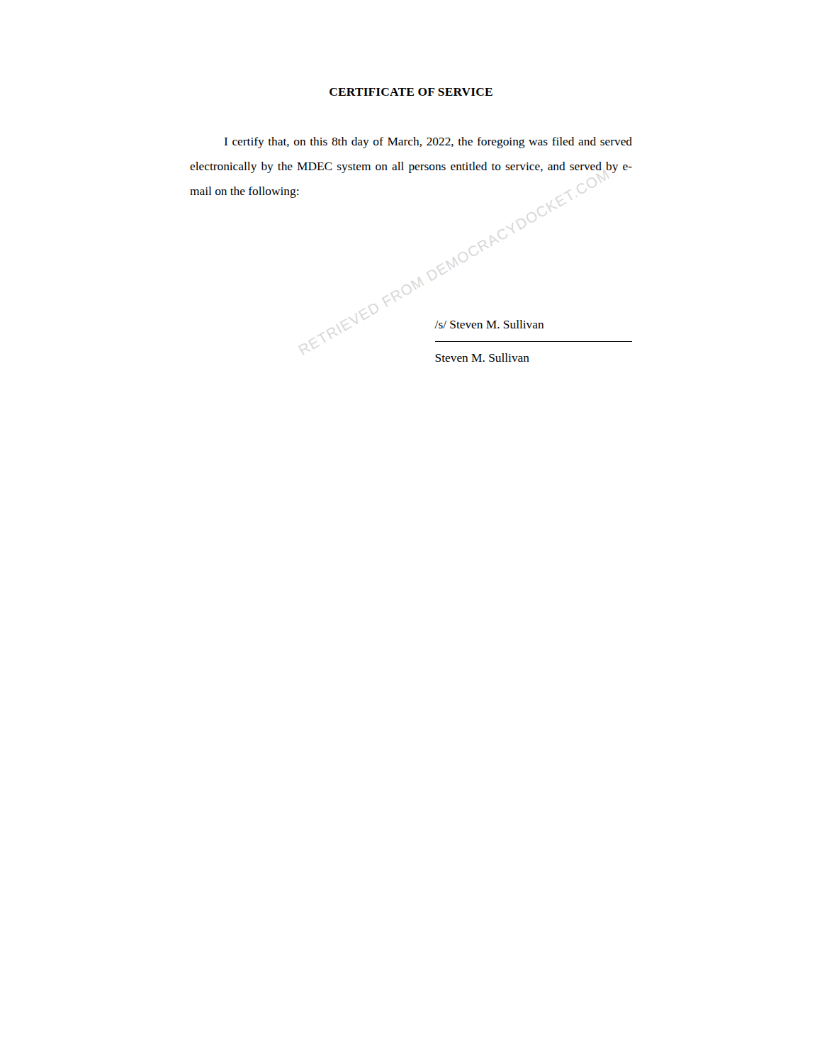CERTIFICATE OF SERVICE
I certify that, on this 8th day of March, 2022, the foregoing was filed and served electronically by the MDEC system on all persons entitled to service, and served by e-mail on the following:
/s/ Steven M. Sullivan
Steven M. Sullivan
RETRIEVED FROM DEMOCRACYDOCKET.COM